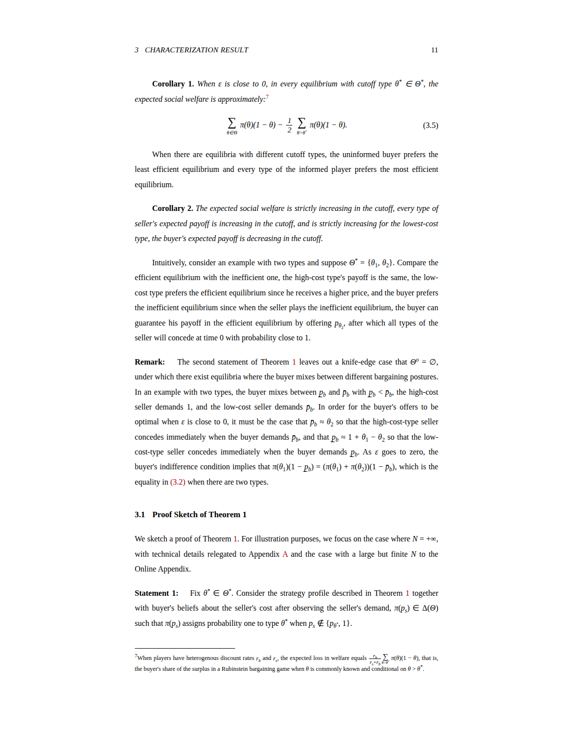3 CHARACTERIZATION RESULT 11
Corollary 1. When ε is close to 0, in every equilibrium with cutoff type θ* ∈ Θ*, the expected social welfare is approximately:7
∑θ∈Θ π(θ)(1 − θ) − 12 ∑θ>θ* π(θ)(1 − θ). (3.5)
When there are equilibria with different cutoff types, the uninformed buyer prefers the least efficient equilibrium and every type of the informed player prefers the most efficient equilibrium.
Corollary 2. The expected social welfare is strictly increasing in the cutoff, every type of seller's expected payoff is increasing in the cutoff, and is strictly increasing for the lowest-cost type, the buyer's expected payoff is decreasing in the cutoff.
Intuitively, consider an example with two types and suppose Θ* = {θ1, θ2}. Compare the efficient equilibrium with the inefficient one, the high-cost type's payoff is the same, the low-cost type prefers the efficient equilibrium since he receives a higher price, and the buyer prefers the inefficient equilibrium since when the seller plays the inefficient equilibrium, the buyer can guarantee his payoff in the efficient equilibrium by offering pθ2, after which all types of the seller will concede at time 0 with probability close to 1.
Remark: The second statement of Theorem 1 leaves out a knife-edge case that Θo = ∅, under which there exist equilibria where the buyer mixes between different bargaining postures. In an example with two types, the buyer mixes between p̲b and p̄b with p̲b < p̄b, the high-cost seller demands 1, and the low-cost seller demands p̄b. In order for the buyer's offers to be optimal when ε is close to 0, it must be the case that p̄b ≈ θ2 so that the high-cost-type seller concedes immediately when the buyer demands p̄b, and that p̲b ≈ 1 + θ1 − θ2 so that the low-cost-type seller concedes immediately when the buyer demands p̲b. As ε goes to zero, the buyer's indifference condition implies that π(θ1)(1 − p̲b) = (π(θ1) + π(θ2))(1 − p̄b), which is the equality in (3.2) when there are two types.
3.1 Proof Sketch of Theorem 1
We sketch a proof of Theorem 1. For illustration purposes, we focus on the case where N = +∞, with technical details relegated to Appendix A and the case with a large but finite N to the Online Appendix.
Statement 1: Fix θ* ∈ Θ*. Consider the strategy profile described in Theorem 1 together with buyer's beliefs about the seller's cost after observing the seller's demand, π(ps) ∈ Δ(Θ) such that π(ps) assigns probability one to type θ* when ps ∉ {pθ*, 1}.
7When players have heterogenous discount rates rb and rs, the expected loss in welfare equals rb rs+rb∑θ>θ* π(θ)(1 − θ), that is, the buyer's share of the surplus in a Rubinstein bargaining game when θ is commonly known and conditional on θ > θ*.